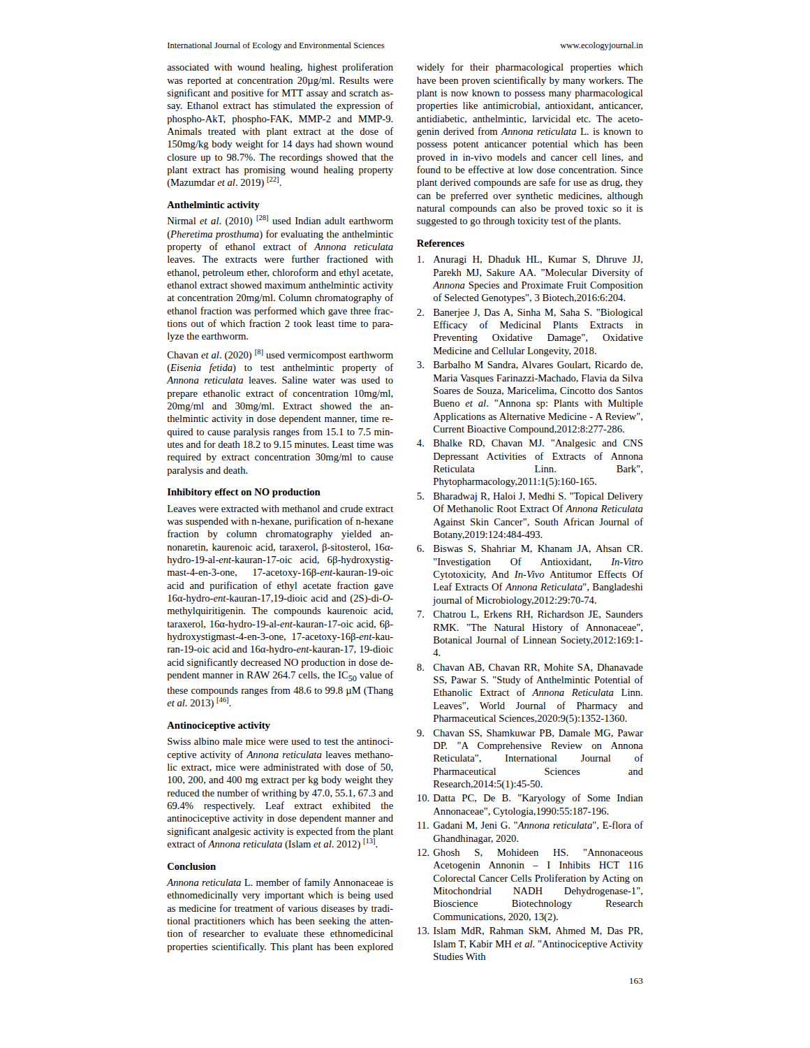International Journal of Ecology and Environmental Sciences www.ecologyjournal.in
associated with wound healing, highest proliferation was reported at concentration 20µg/ml. Results were significant and positive for MTT assay and scratch assay. Ethanol extract has stimulated the expression of phospho-AkT, phospho-FAK, MMP-2 and MMP-9. Animals treated with plant extract at the dose of 150mg/kg body weight for 14 days had shown wound closure up to 98.7%. The recordings showed that the plant extract has promising wound healing property (Mazumdar et al. 2019) [22].
Anthelmintic activity
Nirmal et al. (2010) [28] used Indian adult earthworm (Pheretima prosthuma) for evaluating the anthelmintic property of ethanol extract of Annona reticulata leaves. The extracts were further fractioned with ethanol, petroleum ether, chloroform and ethyl acetate, ethanol extract showed maximum anthelmintic activity at concentration 20mg/ml. Column chromatography of ethanol fraction was performed which gave three fractions out of which fraction 2 took least time to paralyze the earthworm.
Chavan et al. (2020) [8] used vermicompost earthworm (Eisenia fetida) to test anthelmintic property of Annona reticulata leaves. Saline water was used to prepare ethanolic extract of concentration 10mg/ml, 20mg/ml and 30mg/ml. Extract showed the anthelmintic activity in dose dependent manner, time required to cause paralysis ranges from 15.1 to 7.5 minutes and for death 18.2 to 9.15 minutes. Least time was required by extract concentration 30mg/ml to cause paralysis and death.
Inhibitory effect on NO production
Leaves were extracted with methanol and crude extract was suspended with n-hexane, purification of n-hexane fraction by column chromatography yielded annonaretin, kaurenoic acid, taraxerol, β-sitosterol, 16α-hydro-19-al-ent-kauran-17-oic acid, 6β-hydroxystigmast-4-en-3-one, 17-acetoxy-16β-ent-kauran-19-oic acid and purification of ethyl acetate fraction gave 16α-hydro-ent-kauran-17,19-dioic acid and (2S)-di-O-methylquiritigenin. The compounds kaurenoic acid, taraxerol, 16α-hydro-19-al-ent-kauran-17-oic acid, 6β-hydroxystigmast-4-en-3-one, 17-acetoxy-16β-ent-kauran-19-oic acid and 16α-hydro-ent-kauran-17, 19-dioic acid significantly decreased NO production in dose dependent manner in RAW 264.7 cells, the IC50 value of these compounds ranges from 48.6 to 99.8 µM (Thang et al. 2013) [46].
Antinociceptive activity
Swiss albino male mice were used to test the antinociceptive activity of Annona reticulata leaves methanolic extract, mice were administrated with dose of 50, 100, 200, and 400 mg extract per kg body weight they reduced the number of writhing by 47.0, 55.1, 67.3 and 69.4% respectively. Leaf extract exhibited the antinociceptive activity in dose dependent manner and significant analgesic activity is expected from the plant extract of Annona reticulata (Islam et al. 2012) [13].
Conclusion
Annona reticulata L. member of family Annonaceae is ethnomedicinally very important which is being used as medicine for treatment of various diseases by traditional practitioners which has been seeking the attention of researcher to evaluate these ethnomedicinal properties scientifically. This plant has been explored widely for their pharmacological properties which have been proven scientifically by many workers. The plant is now known to possess many pharmacological properties like antimicrobial, antioxidant, anticancer, antidiabetic, anthelmintic, larvicidal etc. The acetogenin derived from Annona reticulata L. is known to possess potent anticancer potential which has been proved in in-vivo models and cancer cell lines, and found to be effective at low dose concentration. Since plant derived compounds are safe for use as drug, they can be preferred over synthetic medicines, although natural compounds can also be proved toxic so it is suggested to go through toxicity test of the plants.
References
Anuragi H, Dhaduk HL, Kumar S, Dhruve JJ, Parekh MJ, Sakure AA. "Molecular Diversity of Annona Species and Proximate Fruit Composition of Selected Genotypes", 3 Biotech,2016:6:204.
Banerjee J, Das A, Sinha M, Saha S. "Biological Efficacy of Medicinal Plants Extracts in Preventing Oxidative Damage", Oxidative Medicine and Cellular Longevity, 2018.
Barbalho M Sandra, Alvares Goulart, Ricardo de, Maria Vasques Farinazzi-Machado, Flavia da Silva Soares de Souza, Maricelima, Cincotto dos Santos Bueno et al. "Annona sp: Plants with Multiple Applications as Alternative Medicine - A Review", Current Bioactive Compound,2012:8:277-286.
Bhalke RD, Chavan MJ. "Analgesic and CNS Depressant Activities of Extracts of Annona Reticulata Linn. Bark", Phytopharmacology,2011:1(5):160-165.
Bharadwaj R, Haloi J, Medhi S. "Topical Delivery Of Methanolic Root Extract Of Annona Reticulata Against Skin Cancer", South African Journal of Botany,2019:124:484-493.
Biswas S, Shahriar M, Khanam JA, Ahsan CR. "Investigation Of Antioxidant, In-Vitro Cytotoxicity, And In-Vivo Antitumor Effects Of Leaf Extracts Of Annona Reticulata", Bangladeshi journal of Microbiology,2012:29:70-74.
Chatrou L, Erkens RH, Richardson JE, Saunders RMK. "The Natural History of Annonaceae", Botanical Journal of Linnean Society,2012:169:1-4.
Chavan AB, Chavan RR, Mohite SA, Dhanavade SS, Pawar S. "Study of Anthelmintic Potential of Ethanolic Extract of Annona Reticulata Linn. Leaves", World Journal of Pharmacy and Pharmaceutical Sciences,2020:9(5):1352-1360.
Chavan SS, Shamkuwar PB, Damale MG, Pawar DP. "A Comprehensive Review on Annona Reticulata", International Journal of Pharmaceutical Sciences and Research,2014:5(1):45-50.
Datta PC, De B. "Karyology of Some Indian Annonaceae", Cytologia,1990:55:187-196.
Gadani M, Jeni G. "Annona reticulata", E-flora of Ghandhinagar, 2020.
Ghosh S, Mohideen HS. "Annonaceous Acetogenin Annonin – I Inhibits HCT 116 Colorectal Cancer Cells Proliferation by Acting on Mitochondrial NADH Dehydrogenase-1", Bioscience Biotechnology Research Communications, 2020, 13(2).
Islam MdR, Rahman SkM, Ahmed M, Das PR, Islam T, Kabir MH et al. "Antinociceptive Activity Studies With
163